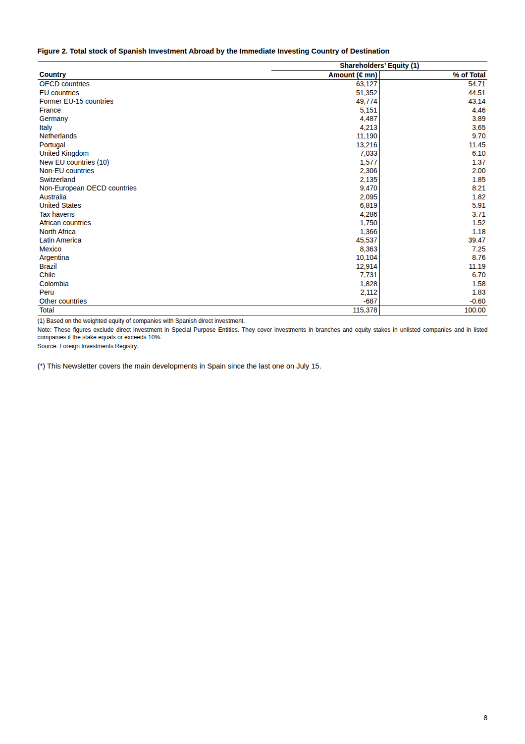Figure 2. Total stock of Spanish Investment Abroad by the Immediate Investing Country of Destination
| | Shareholders’ Equity (1) |
| --- | --- |
| Country | Amount (€ mn) | % of Total |
| OECD countries | 63,127 | 54.71 |
| EU countries | 51,352 | 44.51 |
| Former EU-15 countries | 49,774 | 43.14 |
| France | 5,151 | 4.46 |
| Germany | 4,487 | 3.89 |
| Italy | 4,213 | 3.65 |
| Netherlands | 11,190 | 9.70 |
| Portugal | 13,216 | 11.45 |
| United Kingdom | 7,033 | 6.10 |
| New EU countries (10) | 1,577 | 1.37 |
| Non-EU countries | 2,306 | 2.00 |
| Switzerland | 2,135 | 1.85 |
| Non-European OECD countries | 9,470 | 8.21 |
| Australia | 2,095 | 1.82 |
| United States | 6,819 | 5.91 |
| Tax havens | 4,286 | 3.71 |
| African countries | 1,750 | 1.52 |
| North Africa | 1,366 | 1.18 |
| Latin America | 45,537 | 39.47 |
| Mexico | 8,363 | 7.25 |
| Argentina | 10,104 | 8.76 |
| Brazil | 12,914 | 11.19 |
| Chile | 7,731 | 6.70 |
| Colombia | 1,828 | 1.58 |
| Peru | 2,112 | 1.83 |
| Other countries | -687 | -0.60 |
| Total | 115,378 | 100.00 |
(1) Based on the weighted equity of companies with Spanish direct investment.
Note: These figures exclude direct investment in Special Purpose Entities. They cover investments in branches and equity stakes in unlisted companies and in listed companies if the stake equals or exceeds 10%.
Source: Foreign Investments Registry.
(*) This Newsletter covers the main developments in Spain since the last one on July 15.
8